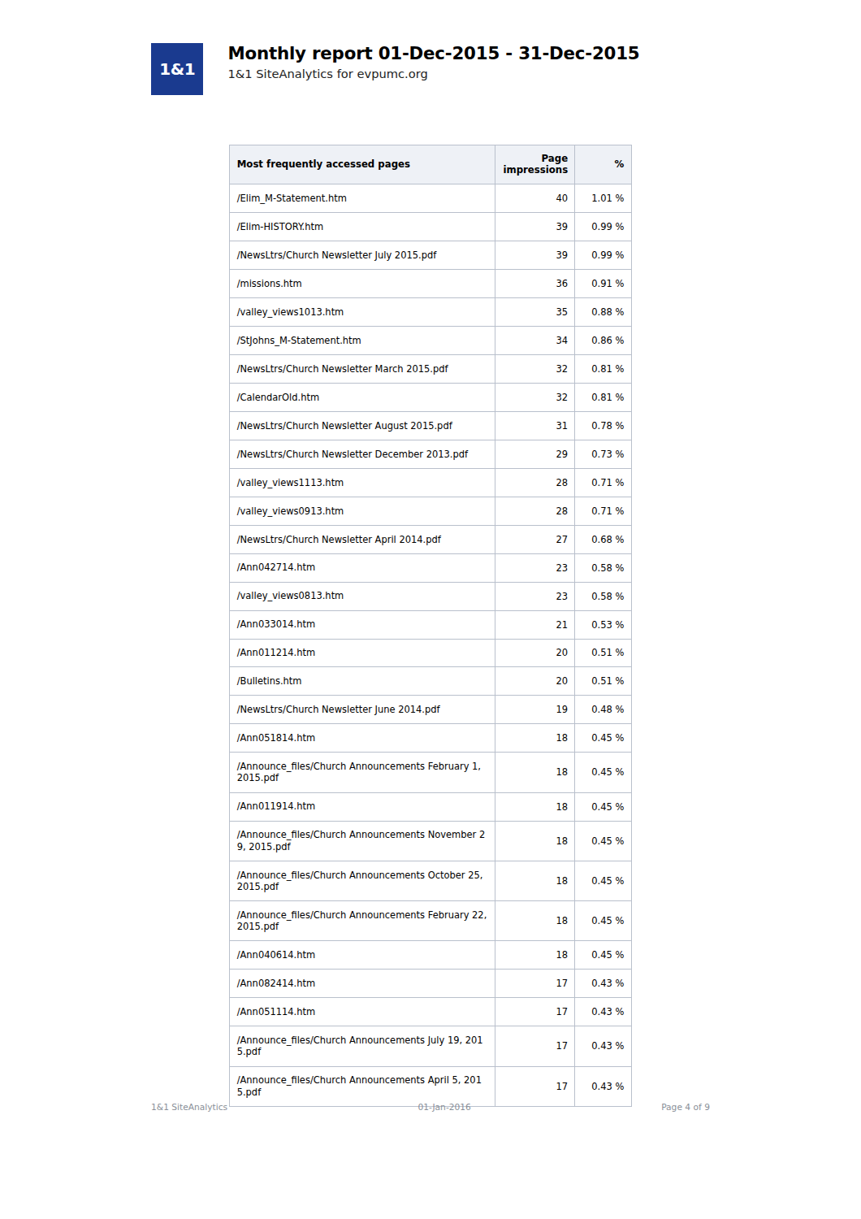1&1
Monthly report 01-Dec-2015 - 31-Dec-2015
1&1 SiteAnalytics for evpumc.org
| Most frequently accessed pages | Page impressions | % |
| --- | --- | --- |
| /Elim_M-Statement.htm | 40 | 1.01 % |
| /Elim-HISTORY.htm | 39 | 0.99 % |
| /NewsLtrs/Church Newsletter July 2015.pdf | 39 | 0.99 % |
| /missions.htm | 36 | 0.91 % |
| /valley_views1013.htm | 35 | 0.88 % |
| /StJohns_M-Statement.htm | 34 | 0.86 % |
| /NewsLtrs/Church Newsletter March 2015.pdf | 32 | 0.81 % |
| /CalendarOld.htm | 32 | 0.81 % |
| /NewsLtrs/Church Newsletter August 2015.pdf | 31 | 0.78 % |
| /NewsLtrs/Church Newsletter December 2013.pdf | 29 | 0.73 % |
| /valley_views1113.htm | 28 | 0.71 % |
| /valley_views0913.htm | 28 | 0.71 % |
| /NewsLtrs/Church Newsletter April 2014.pdf | 27 | 0.68 % |
| /Ann042714.htm | 23 | 0.58 % |
| /valley_views0813.htm | 23 | 0.58 % |
| /Ann033014.htm | 21 | 0.53 % |
| /Ann011214.htm | 20 | 0.51 % |
| /Bulletins.htm | 20 | 0.51 % |
| /NewsLtrs/Church Newsletter June 2014.pdf | 19 | 0.48 % |
| /Ann051814.htm | 18 | 0.45 % |
| /Announce_files/Church Announcements February 1, 2015.pdf | 18 | 0.45 % |
| /Ann011914.htm | 18 | 0.45 % |
| /Announce_files/Church Announcements November 29, 2015.pdf | 18 | 0.45 % |
| /Announce_files/Church Announcements October 25, 2015.pdf | 18 | 0.45 % |
| /Announce_files/Church Announcements February 22, 2015.pdf | 18 | 0.45 % |
| /Ann040614.htm | 18 | 0.45 % |
| /Ann082414.htm | 17 | 0.43 % |
| /Ann051114.htm | 17 | 0.43 % |
| /Announce_files/Church Announcements July 19, 2015.pdf | 17 | 0.43 % |
| /Announce_files/Church Announcements April 5, 2015.pdf | 17 | 0.43 % |
1&1 SiteAnalytics
01-Jan-2016
Page 4 of 9